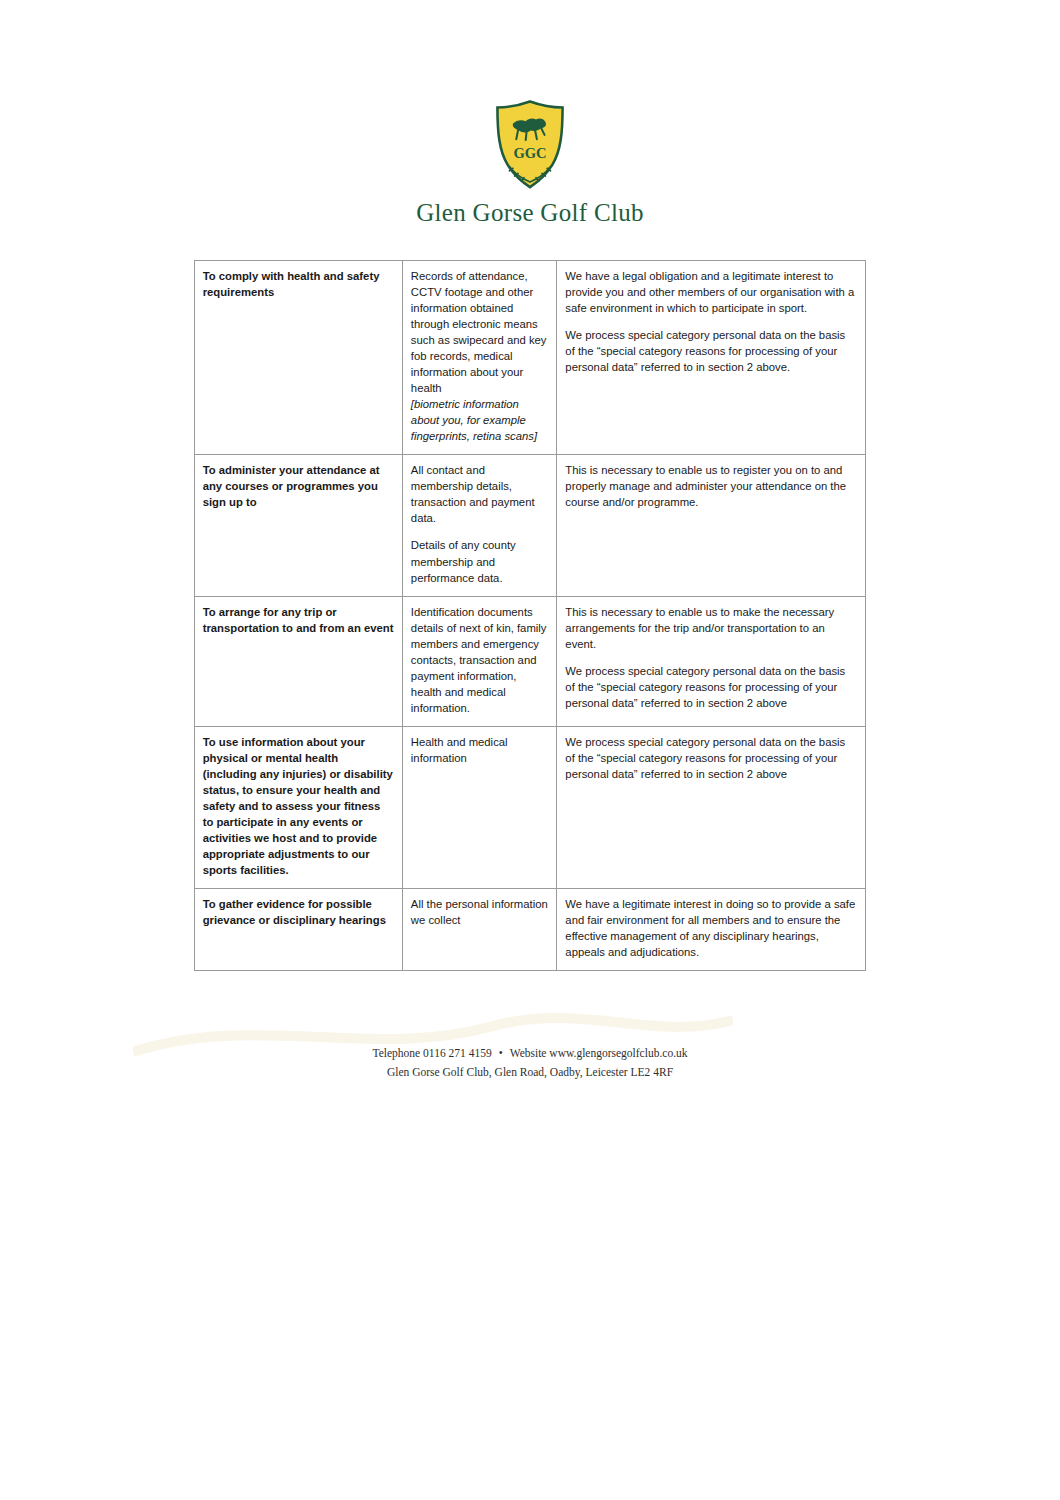GGC
Glen Gorse Golf Club
| To comply with health and safety requirements | Records of attendance, CCTV footage and other information obtained through electronic means such as swipecard and key fob records, medical information about your health [biometric information about you, for example fingerprints, retina scans] | We have a legal obligation and a legitimate interest to provide you and other members of our organisation with a safe environment in which to participate in sport. We process special category personal data on the basis of the “special category reasons for processing of your personal data” referred to in section 2 above. |
| To administer your attendance at any courses or programmes you sign up to | All contact and membership details, transaction and payment data. Details of any county membership and performance data. | This is necessary to enable us to register you on to and properly manage and administer your attendance on the course and/or programme. |
| To arrange for any trip or transportation to and from an event | Identification documents details of next of kin, family members and emergency contacts, transaction and payment information, health and medical information. | This is necessary to enable us to make the necessary arrangements for the trip and/or transportation to an event. We process special category personal data on the basis of the “special category reasons for processing of your personal data” referred to in section 2 above |
| To use information about your physical or mental health (including any injuries) or disability status, to ensure your health and safety and to assess your fitness to participate in any events or activities we host and to provide appropriate adjustments to our sports facilities. | Health and medical information | We process special category personal data on the basis of the “special category reasons for processing of your personal data” referred to in section 2 above |
| To gather evidence for possible grievance or disciplinary hearings | All the personal information we collect | We have a legitimate interest in doing so to provide a safe and fair environment for all members and to ensure the effective management of any disciplinary hearings, appeals and adjudications. |
Telephone 0116 271 4159•Website www.glengorsegolfclub.co.uk
Glen Gorse Golf Club, Glen Road, Oadby, Leicester LE2 4RF